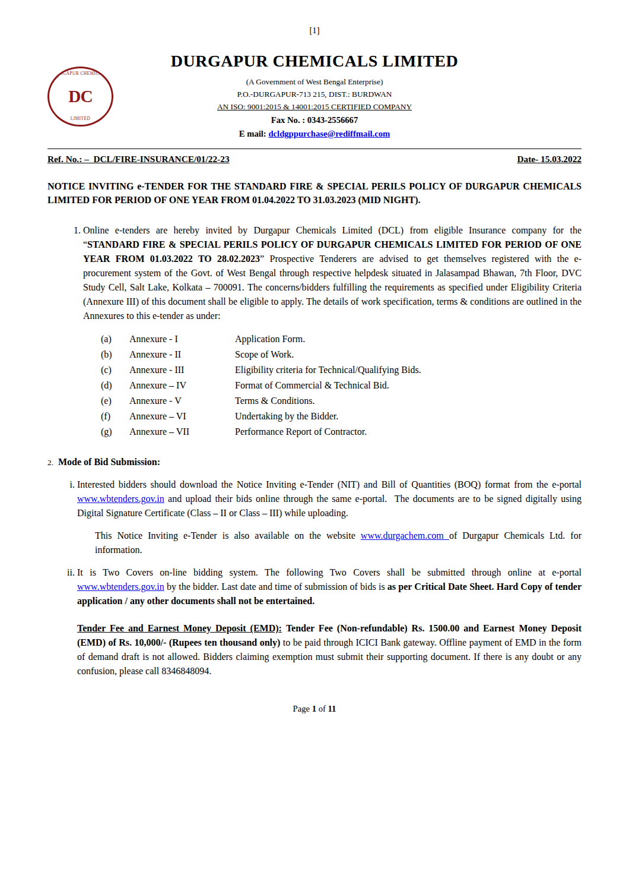[1]
DURGAPUR CHEMICALS
DC
LIMITED
DURGAPUR CHEMICALS LIMITED
(A Government of West Bengal Enterprise)
P.O.-DURGAPUR-713 215, DIST.: BURDWAN
AN ISO: 9001:2015 & 14001:2015 CERTIFIED COMPANY
Fax No. : 0343-2556667
E mail: dcldgppurchase@rediffmail.com
Ref. No.: – DCL/FIRE-INSURANCE/01/22-23 Date- 15.03.2022
NOTICE INVITING e-TENDER FOR THE STANDARD FIRE & SPECIAL PERILS POLICY OF DURGAPUR CHEMICALS LIMITED FOR PERIOD OF ONE YEAR FROM 01.04.2022 TO 31.03.2023 (MID NIGHT).
Online e-tenders are hereby invited by Durgapur Chemicals Limited (DCL) from eligible Insurance company for the “STANDARD FIRE & SPECIAL PERILS POLICY OF DURGAPUR CHEMICALS LIMITED FOR PERIOD OF ONE YEAR FROM 01.03.2022 TO 28.02.2023” Prospective Tenderers are advised to get themselves registered with the e-procurement system of the Govt. of West Bengal through respective helpdesk situated in Jalasampad Bhawan, 7th Floor, DVC Study Cell, Salt Lake, Kolkata – 700091. The concerns/bidders fulfilling the requirements as specified under Eligibility Criteria (Annexure III) of this document shall be eligible to apply. The details of work specification, terms & conditions are outlined in the Annexures to this e-tender as under:
| (a) | Annexure - I | Application Form. |
| (b) | Annexure - II | Scope of Work. |
| (c) | Annexure - III | Eligibility criteria for Technical/Qualifying Bids. |
| (d) | Annexure – IV | Format of Commercial & Technical Bid. |
| (e) | Annexure - V | Terms & Conditions. |
| (f) | Annexure – VI | Undertaking by the Bidder. |
| (g) | Annexure – VII | Performance Report of Contractor. |
2. Mode of Bid Submission:
Interested bidders should download the Notice Inviting e-Tender (NIT) and Bill of Quantities (BOQ) format from the e-portal www.wbtenders.gov.in and upload their bids online through the same e-portal. The documents are to be signed digitally using Digital Signature Certificate (Class – II or Class – III) while uploading.
This Notice Inviting e-Tender is also available on the website www.durgachem.com of Durgapur Chemicals Ltd. for information.
It is Two Covers on-line bidding system. The following Two Covers shall be submitted through online at e-portal www.wbtenders.gov.in by the bidder. Last date and time of submission of bids is as per Critical Date Sheet. Hard Copy of tender application / any other documents shall not be entertained.
Tender Fee and Earnest Money Deposit (EMD): Tender Fee (Non-refundable) Rs. 1500.00 and Earnest Money Deposit (EMD) of Rs. 10,000/- (Rupees ten thousand only) to be paid through ICICI Bank gateway. Offline payment of EMD in the form of demand draft is not allowed. Bidders claiming exemption must submit their supporting document. If there is any doubt or any confusion, please call 8346848094.
Page 1 of 11